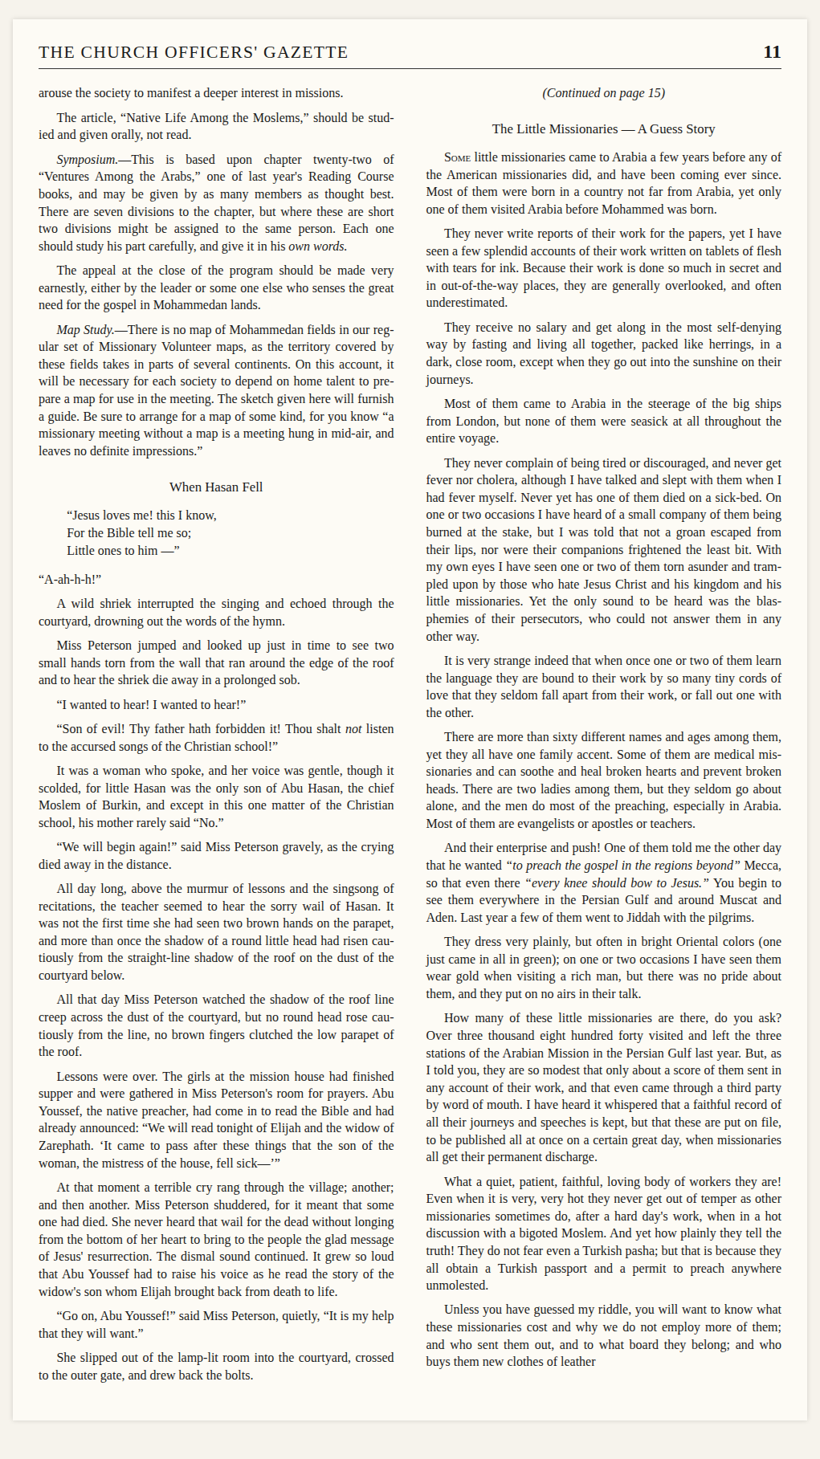The Church Officers' Gazette
11
arouse the society to manifest a deeper interest in missions.
The article, “Native Life Among the Moslems,” should be studied and given orally, not read.
Symposium.—This is based upon chapter twenty-two of “Ventures Among the Arabs,” one of last year's Reading Course books, and may be given by as many members as thought best. There are seven divisions to the chapter, but where these are short two divisions might be assigned to the same person. Each one should study his part carefully, and give it in his own words.
The appeal at the close of the program should be made very earnestly, either by the leader or some one else who senses the great need for the gospel in Mohammedan lands.
Map Study.—There is no map of Mohammedan fields in our regular set of Missionary Volunteer maps, as the territory covered by these fields takes in parts of several continents. On this account, it will be necessary for each society to depend on home talent to prepare a map for use in the meeting. The sketch given here will furnish a guide. Be sure to arrange for a map of some kind, for you know “a missionary meeting without a map is a meeting hung in mid-air, and leaves no definite impressions.”
When Hasan Fell
“Jesus loves me! this I know,
For the Bible tell me so;
Little ones to him —”
“A-ah-h-h!”
A wild shriek interrupted the singing and echoed through the courtyard, drowning out the words of the hymn.
Miss Peterson jumped and looked up just in time to see two small hands torn from the wall that ran around the edge of the roof and to hear the shriek die away in a prolonged sob.
“I wanted to hear! I wanted to hear!”
“Son of evil! Thy father hath forbidden it! Thou shalt not listen to the accursed songs of the Christian school!”
It was a woman who spoke, and her voice was gentle, though it scolded, for little Hasan was the only son of Abu Hasan, the chief Moslem of Burkin, and except in this one matter of the Christian school, his mother rarely said “No.”
“We will begin again!” said Miss Peterson gravely, as the crying died away in the distance.
All day long, above the murmur of lessons and the singsong of recitations, the teacher seemed to hear the sorry wail of Hasan. It was not the first time she had seen two brown hands on the parapet, and more than once the shadow of a round little head had risen cautiously from the straight-line shadow of the roof on the dust of the courtyard below.
All that day Miss Peterson watched the shadow of the roof line creep across the dust of the courtyard, but no round head rose cautiously from the line, no brown fingers clutched the low parapet of the roof.
Lessons were over. The girls at the mission house had finished supper and were gathered in Miss Peterson's room for prayers. Abu Youssef, the native preacher, had come in to read the Bible and had already announced: “We will read tonight of Elijah and the widow of Zarephath. ‘It came to pass after these things that the son of the woman, the mistress of the house, fell sick—’”
At that moment a terrible cry rang through the village; another; and then another. Miss Peterson shuddered, for it meant that some one had died. She never heard that wail for the dead without longing from the bottom of her heart to bring to the people the glad message of Jesus' resurrection. The dismal sound continued. It grew so loud that Abu Youssef had to raise his voice as he read the story of the widow's son whom Elijah brought back from death to life.
“Go on, Abu Youssef!” said Miss Peterson, quietly, “It is my help that they will want.”
She slipped out of the lamp-lit room into the courtyard, crossed to the outer gate, and drew back the bolts.
(Continued on page 15)
The Little Missionaries — A Guess Story
Some little missionaries came to Arabia a few years before any of the American missionaries did, and have been coming ever since. Most of them were born in a country not far from Arabia, yet only one of them visited Arabia before Mohammed was born.
They never write reports of their work for the papers, yet I have seen a few splendid accounts of their work written on tablets of flesh with tears for ink. Because their work is done so much in secret and in out-of-the-way places, they are generally overlooked, and often underestimated.
They receive no salary and get along in the most self-denying way by fasting and living all together, packed like herrings, in a dark, close room, except when they go out into the sunshine on their journeys.
Most of them came to Arabia in the steerage of the big ships from London, but none of them were seasick at all throughout the entire voyage.
They never complain of being tired or discouraged, and never get fever nor cholera, although I have talked and slept with them when I had fever myself. Never yet has one of them died on a sick-bed. On one or two occasions I have heard of a small company of them being burned at the stake, but I was told that not a groan escaped from their lips, nor were their companions frightened the least bit. With my own eyes I have seen one or two of them torn asunder and trampled upon by those who hate Jesus Christ and his kingdom and his little missionaries. Yet the only sound to be heard was the blasphemies of their persecutors, who could not answer them in any other way.
It is very strange indeed that when once one or two of them learn the language they are bound to their work by so many tiny cords of love that they seldom fall apart from their work, or fall out one with the other.
There are more than sixty different names and ages among them, yet they all have one family accent. Some of them are medical missionaries and can soothe and heal broken hearts and prevent broken heads. There are two ladies among them, but they seldom go about alone, and the men do most of the preaching, especially in Arabia. Most of them are evangelists or apostles or teachers.
And their enterprise and push! One of them told me the other day that he wanted “to preach the gospel in the regions beyond” Mecca, so that even there “every knee should bow to Jesus.” You begin to see them everywhere in the Persian Gulf and around Muscat and Aden. Last year a few of them went to Jiddah with the pilgrims.
They dress very plainly, but often in bright Oriental colors (one just came in all in green); on one or two occasions I have seen them wear gold when visiting a rich man, but there was no pride about them, and they put on no airs in their talk.
How many of these little missionaries are there, do you ask? Over three thousand eight hundred forty visited and left the three stations of the Arabian Mission in the Persian Gulf last year. But, as I told you, they are so modest that only about a score of them sent in any account of their work, and that even came through a third party by word of mouth. I have heard it whispered that a faithful record of all their journeys and speeches is kept, but that these are put on file, to be published all at once on a certain great day, when missionaries all get their permanent discharge.
What a quiet, patient, faithful, loving body of workers they are! Even when it is very, very hot they never get out of temper as other missionaries sometimes do, after a hard day's work, when in a hot discussion with a bigoted Moslem. And yet how plainly they tell the truth! They do not fear even a Turkish pasha; but that is because they all obtain a Turkish passport and a permit to preach anywhere unmolested.
Unless you have guessed my riddle, you will want to know what these missionaries cost and why we do not employ more of them; and who sent them out, and to what board they belong; and who buys them new clothes of leather